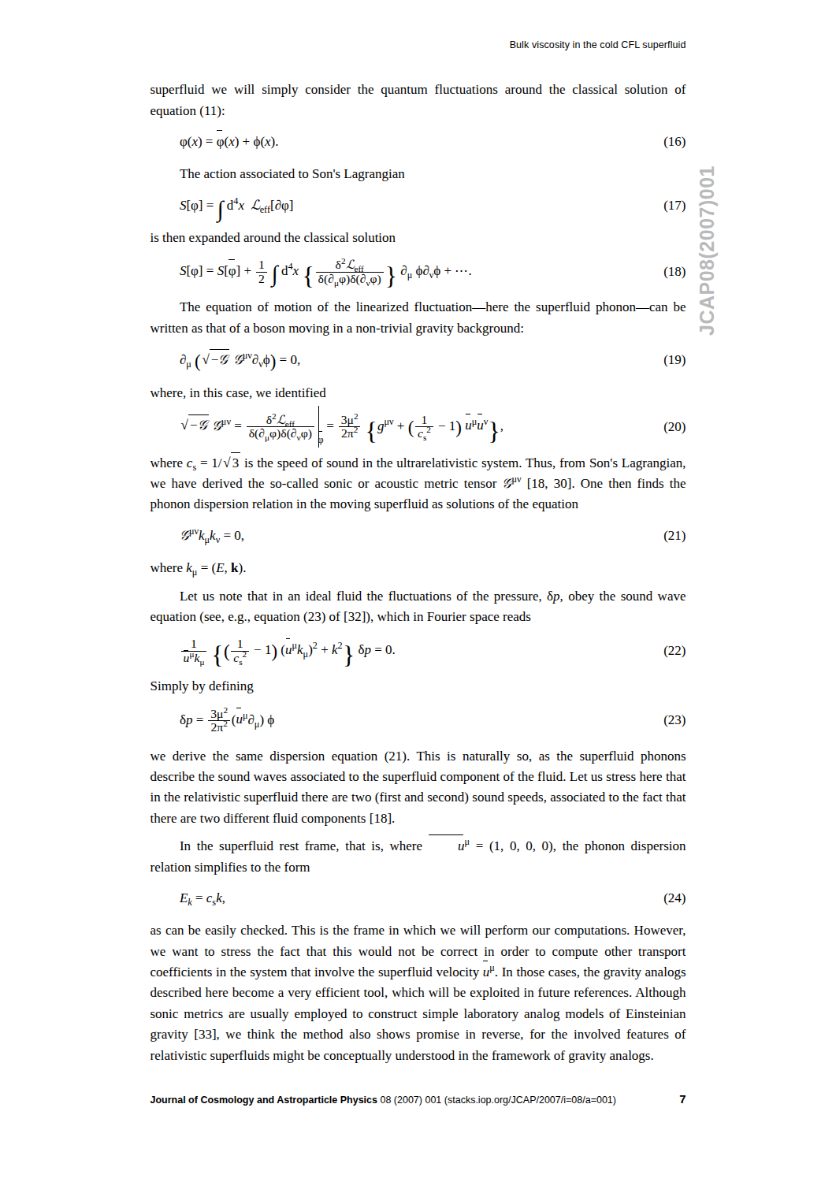Bulk viscosity in the cold CFL superfluid
JCAP08(2007)001
superfluid we will simply consider the quantum fluctuations around the classical solution of equation (11):
φ(x) = φ(x) + ϕ(x). (16)
The action associated to Son's Lagrangian
S[φ] = ∫ d4x  ℒeff[∂φ] (17)
is then expanded around the classical solution
S[φ] = S[φ] + 12 ∫ d4x {δ2ℒeff δ(∂μφ)δ(∂νφ)} ∂μ ϕ∂νϕ + ⋯. (18)
The equation of motion of the linearized fluctuation—here the superfluid phonon—can be written as that of a boson moving in a non-trivial gravity background:
∂μ (√−𝒢 𝒢μν∂νϕ) = 0, (19)
where, in this case, we identified
√−𝒢 𝒢μν = δ2ℒeff δ(∂μφ)δ(∂νφ) φ = 3μ22π2 {gμν + (1 cs2 − 1) uμuν}, (20)
where cs = 1/√3 is the speed of sound in the ultrarelativistic system. Thus, from Son's Lagrangian, we have derived the so-called sonic or acoustic metric tensor 𝒢μν [18, 30]. One then finds the phonon dispersion relation in the moving superfluid as solutions of the equation
𝒢μνkμkν = 0, (21)
where kμ = (E, k).
Let us note that in an ideal fluid the fluctuations of the pressure, δp, obey the sound wave equation (see, e.g., equation (23) of [32]), which in Fourier space reads
1 uμkμ {(1 cs2 − 1) (uμkμ)2 + k2} δp = 0. (22)
Simply by defining
δp = 3μ22π2(uμ∂μ) ϕ (23)
we derive the same dispersion equation (21). This is naturally so, as the superfluid phonons describe the sound waves associated to the superfluid component of the fluid. Let us stress here that in the relativistic superfluid there are two (first and second) sound speeds, associated to the fact that there are two different fluid components [18].
In the superfluid rest frame, that is, where uμ = (1, 0, 0, 0), the phonon dispersion relation simplifies to the form
Ek = csk, (24)
as can be easily checked. This is the frame in which we will perform our computations. However, we want to stress the fact that this would not be correct in order to compute other transport coefficients in the system that involve the superfluid velocity uμ. In those cases, the gravity analogs described here become a very efficient tool, which will be exploited in future references. Although sonic metrics are usually employed to construct simple laboratory analog models of Einsteinian gravity [33], we think the method also shows promise in reverse, for the involved features of relativistic superfluids might be conceptually understood in the framework of gravity analogs.
Journal of Cosmology and Astroparticle Physics 08 (2007) 001 (stacks.iop.org/JCAP/2007/i=08/a=001)
7